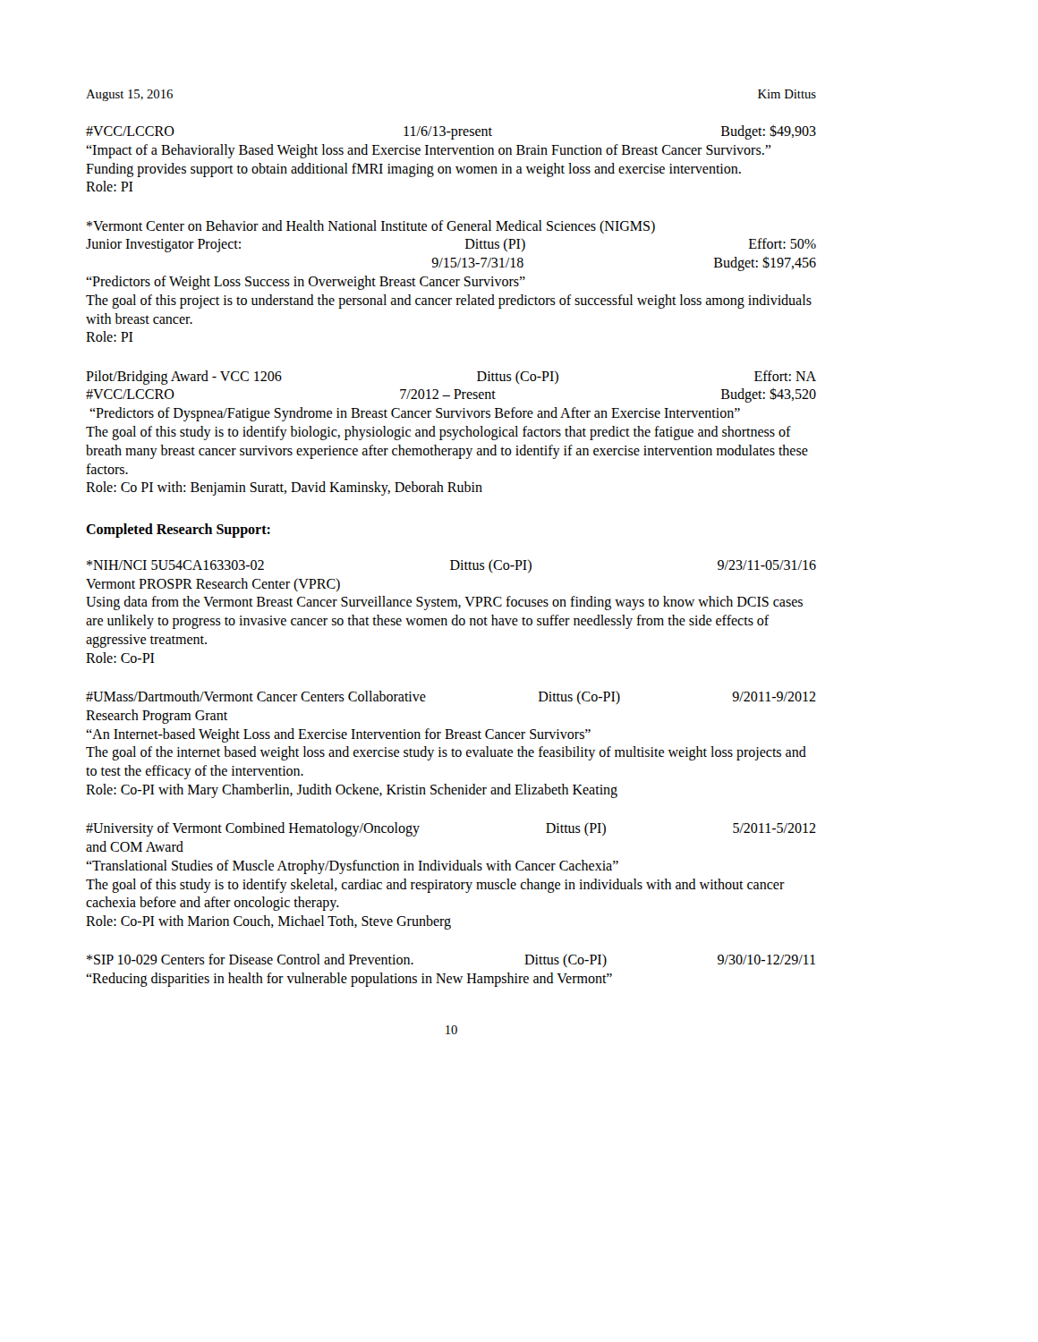August 15, 2016 Kim Dittus
#VCC/LCCRO 11/6/13-present Budget: $49,903
“Impact of a Behaviorally Based Weight loss and Exercise Intervention on Brain Function of Breast Cancer Survivors.”
Funding provides support to obtain additional fMRI imaging on women in a weight loss and exercise intervention.
Role: PI
*Vermont Center on Behavior and Health National Institute of General Medical Sciences (NIGMS)
Junior Investigator Project: Dittus (PI) Effort: 50%
Junior Investigator Project: 9/15/13-7/31/18 Budget: $197,456
“Predictors of Weight Loss Success in Overweight Breast Cancer Survivors”
The goal of this project is to understand the personal and cancer related predictors of successful weight loss among individuals with breast cancer.
Role: PI
Pilot/Bridging Award - VCC 1206 Dittus (Co-PI) Effort: NA
#VCC/LCCRO 7/2012 – Present Budget: $43,520
“Predictors of Dyspnea/Fatigue Syndrome in Breast Cancer Survivors Before and After an Exercise Intervention”
The goal of this study is to identify biologic, physiologic and psychological factors that predict the fatigue and shortness of breath many breast cancer survivors experience after chemotherapy and to identify if an exercise intervention modulates these factors.
Role: Co PI with: Benjamin Suratt, David Kaminsky, Deborah Rubin
Completed Research Support:
*NIH/NCI 5U54CA163303-02 Dittus (Co-PI) 9/23/11-05/31/16
Vermont PROSPR Research Center (VPRC)
Using data from the Vermont Breast Cancer Surveillance System, VPRC focuses on finding ways to know which DCIS cases are unlikely to progress to invasive cancer so that these women do not have to suffer needlessly from the side effects of aggressive treatment.
Role: Co-PI
#UMass/Dartmouth/Vermont Cancer Centers Collaborative Dittus (Co-PI) 9/2011-9/2012
Research Program Grant
“An Internet-based Weight Loss and Exercise Intervention for Breast Cancer Survivors”
The goal of the internet based weight loss and exercise study is to evaluate the feasibility of multisite weight loss projects and to test the efficacy of the intervention.
Role: Co-PI with Mary Chamberlin, Judith Ockene, Kristin Schenider and Elizabeth Keating
#University of Vermont Combined Hematology/Oncology Dittus (PI) 5/2011-5/2012
and COM Award
“Translational Studies of Muscle Atrophy/Dysfunction in Individuals with Cancer Cachexia”
The goal of this study is to identify skeletal, cardiac and respiratory muscle change in individuals with and without cancer cachexia before and after oncologic therapy.
Role: Co-PI with Marion Couch, Michael Toth, Steve Grunberg
*SIP 10-029 Centers for Disease Control and Prevention. Dittus (Co-PI) 9/30/10-12/29/11
“Reducing disparities in health for vulnerable populations in New Hampshire and Vermont”
10